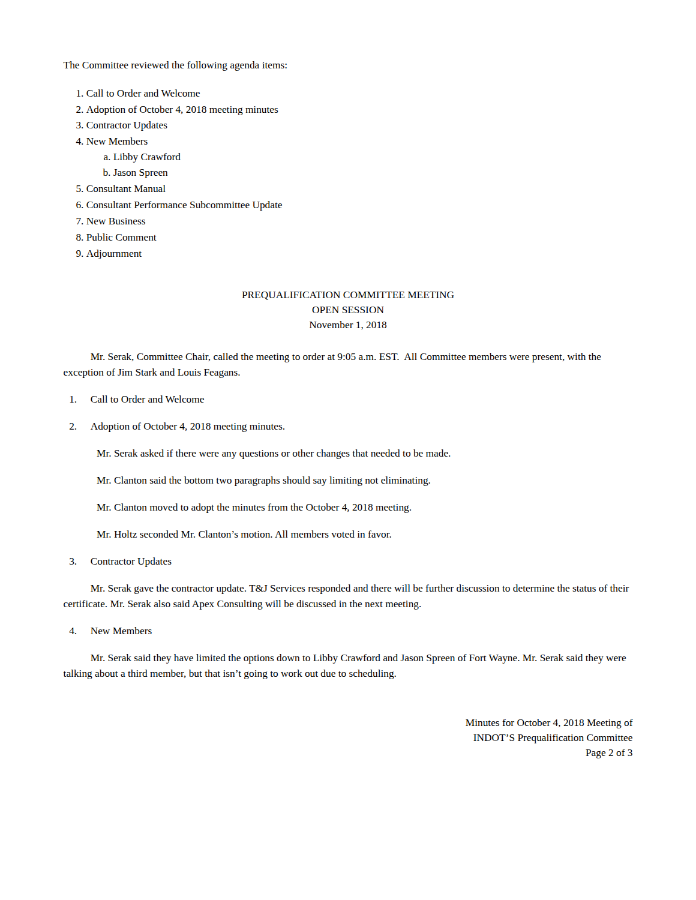The Committee reviewed the following agenda items:
Call to Order and Welcome
Adoption of October 4, 2018 meeting minutes
Contractor Updates
New Members
Libby Crawford
Jason Spreen
Consultant Manual
Consultant Performance Subcommittee Update
New Business
Public Comment
Adjournment
PREQUALIFICATION COMMITTEE MEETING
OPEN SESSION
November 1, 2018
Mr. Serak, Committee Chair, called the meeting to order at 9:05 a.m. EST. All Committee members were present, with the exception of Jim Stark and Louis Feagans.
1.
Call to Order and Welcome
2.
Adoption of October 4, 2018 meeting minutes.
Mr. Serak asked if there were any questions or other changes that needed to be made.
Mr. Clanton said the bottom two paragraphs should say limiting not eliminating.
Mr. Clanton moved to adopt the minutes from the October 4, 2018 meeting.
Mr. Holtz seconded Mr. Clanton’s motion. All members voted in favor.
3.
Contractor Updates
Mr. Serak gave the contractor update. T&J Services responded and there will be further discussion to determine the status of their certificate. Mr. Serak also said Apex Consulting will be discussed in the next meeting.
4.
New Members
Mr. Serak said they have limited the options down to Libby Crawford and Jason Spreen of Fort Wayne. Mr. Serak said they were talking about a third member, but that isn’t going to work out due to scheduling.
Minutes for October 4, 2018 Meeting of
INDOT’S Prequalification Committee
Page 2 of 3